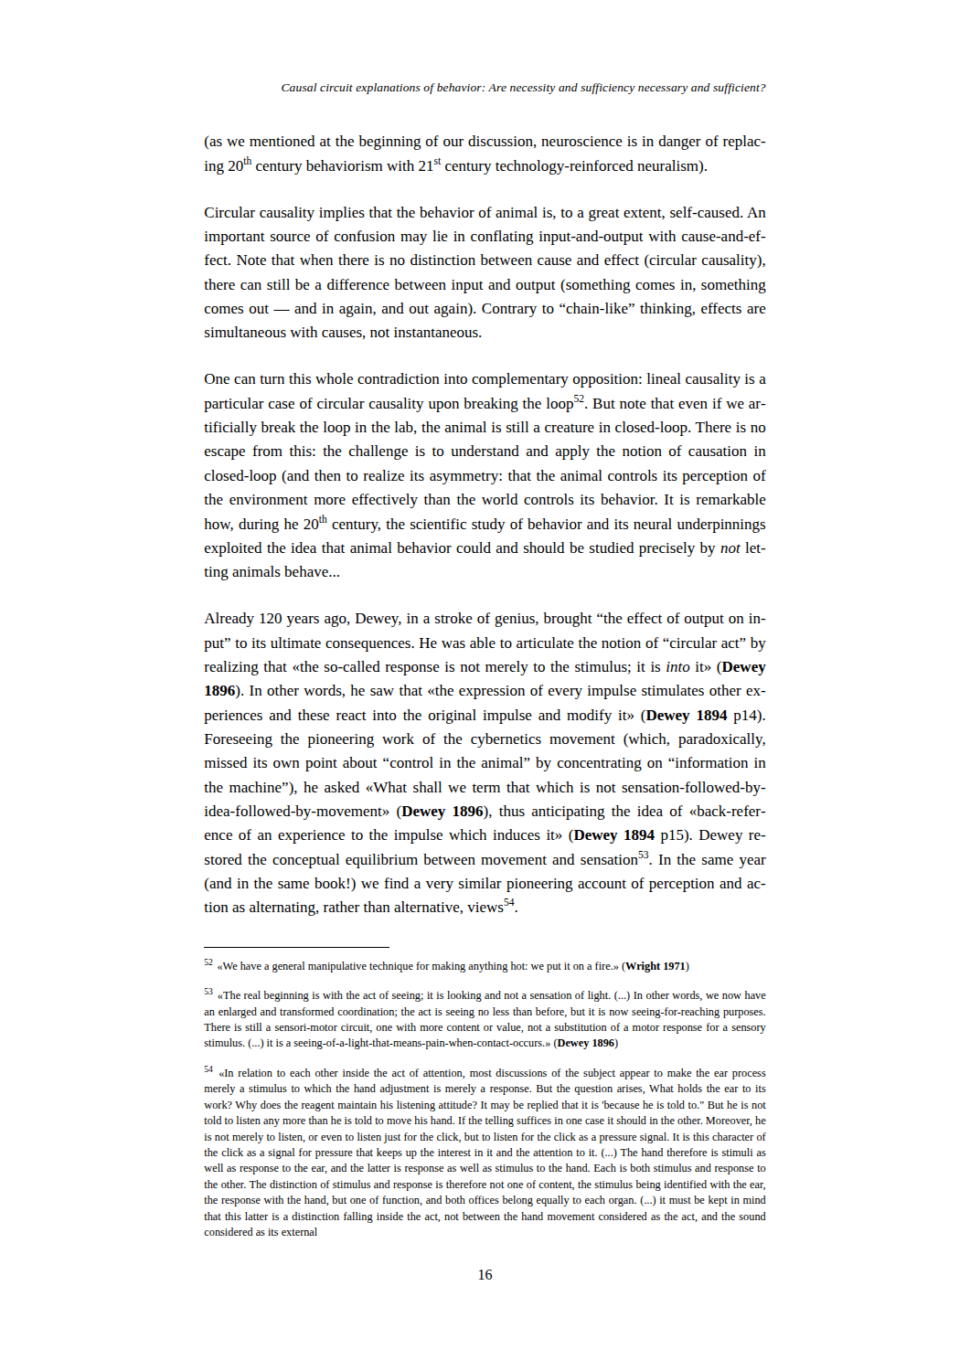Causal circuit explanations of behavior: Are necessity and sufficiency necessary and sufficient?
(as we mentioned at the beginning of our discussion, neuroscience is in danger of replacing 20th century behaviorism with 21st century technology-reinforced neuralism).
Circular causality implies that the behavior of animal is, to a great extent, self-caused. An important source of confusion may lie in conflating input-and-output with cause-and-effect. Note that when there is no distinction between cause and effect (circular causality), there can still be a difference between input and output (something comes in, something comes out — and in again, and out again). Contrary to “chain-like” thinking, effects are simultaneous with causes, not instantaneous.
One can turn this whole contradiction into complementary opposition: lineal causality is a particular case of circular causality upon breaking the loop52. But note that even if we artificially break the loop in the lab, the animal is still a creature in closed-loop. There is no escape from this: the challenge is to understand and apply the notion of causation in closed-loop (and then to realize its asymmetry: that the animal controls its perception of the environment more effectively than the world controls its behavior. It is remarkable how, during he 20th century, the scientific study of behavior and its neural underpinnings exploited the idea that animal behavior could and should be studied precisely by not letting animals behave...
Already 120 years ago, Dewey, in a stroke of genius, brought “the effect of output on input” to its ultimate consequences. He was able to articulate the notion of “circular act” by realizing that «the so-called response is not merely to the stimulus; it is into it» (Dewey 1896). In other words, he saw that «the expression of every impulse stimulates other experiences and these react into the original impulse and modify it» (Dewey 1894 p14). Foreseeing the pioneering work of the cybernetics movement (which, paradoxically, missed its own point about “control in the animal” by concentrating on “information in the machine”), he asked «What shall we term that which is not sensation-followed-by-idea-followed-by-movement» (Dewey 1896), thus anticipating the idea of «back-reference of an experience to the impulse which induces it» (Dewey 1894 p15). Dewey restored the conceptual equilibrium between movement and sensation53. In the same year (and in the same book!) we find a very similar pioneering account of perception and action as alternating, rather than alternative, views54.
52 «We have a general manipulative technique for making anything hot: we put it on a fire.» (Wright 1971)
53 «The real beginning is with the act of seeing; it is looking and not a sensation of light. (...) In other words, we now have an enlarged and transformed coordination; the act is seeing no less than before, but it is now seeing-for-reaching purposes. There is still a sensori-motor circuit, one with more content or value, not a substitution of a motor response for a sensory stimulus. (...) it is a seeing-of-a-light-that-means-pain-when-contact-occurs.» (Dewey 1896)
54 «In relation to each other inside the act of attention, most discussions of the subject appear to make the ear process merely a stimulus to which the hand adjustment is merely a response. But the question arises, What holds the ear to its work? Why does the reagent maintain his listening attitude? It may be replied that it is 'because he is told to." But he is not told to listen any more than he is told to move his hand. If the telling suffices in one case it should in the other. Moreover, he is not merely to listen, or even to listen just for the click, but to listen for the click as a pressure signal. It is this character of the click as a signal for pressure that keeps up the interest in it and the attention to it. (...) The hand therefore is stimuli as well as response to the ear, and the latter is response as well as stimulus to the hand. Each is both stimulus and response to the other. The distinction of stimulus and response is therefore not one of content, the stimulus being identified with the ear, the response with the hand, but one of function, and both offices belong equally to each organ. (...) it must be kept in mind that this latter is a distinction falling inside the act, not between the hand movement considered as the act, and the sound considered as its external
16